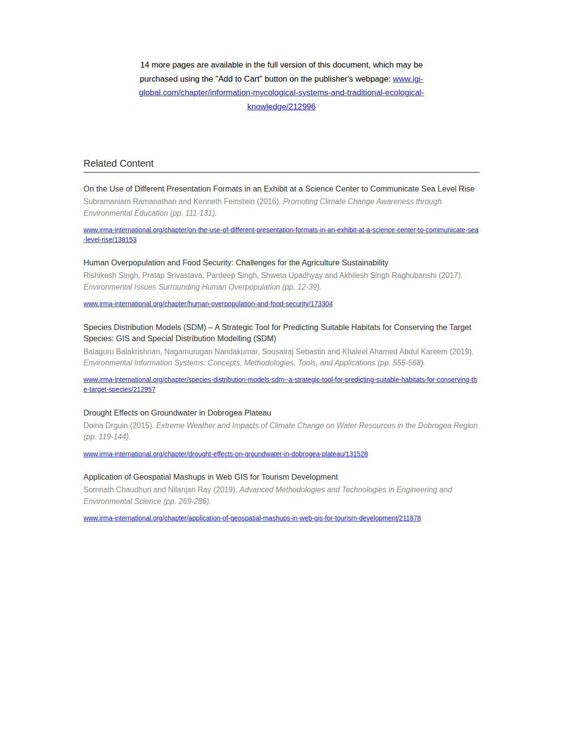14 more pages are available in the full version of this document, which may be purchased using the "Add to Cart" button on the publisher's webpage: www.igi-global.com/chapter/information-mycological-systems-and-traditional-ecological-knowledge/212996
Related Content
On the Use of Different Presentation Formats in an Exhibit at a Science Center to Communicate Sea Level Rise
Subramaniam Ramanathan and Kenneth Feinstein (2016). Promoting Climate Change Awareness through Environmental Education (pp. 111-131).
www.irma-international.org/chapter/on-the-use-of-different-presentation-formats-in-an-exhibit-at-a-science-center-to-communicate-sea-level-rise/138153
Human Overpopulation and Food Security: Challenges for the Agriculture Sustainability
Rishikesh Singh, Pratap Srivastava, Pardeep Singh, Shweta Upadhyay and Akhilesh Singh Raghubanshi (2017). Environmental Issues Surrounding Human Overpopulation (pp. 12-39).
www.irma-international.org/chapter/human-overpopulation-and-food-security/173304
Species Distribution Models (SDM) – A Strategic Tool for Predicting Suitable Habitats for Conserving the Target Species: GIS and Special Distribution Modelling (SDM)
Balaguru Balakrishnan, Nagamurugan Nandakumar, Soosairaj Sebastin and Khaleel Ahamed Abdul Kareem (2019). Environmental Information Systems: Concepts, Methodologies, Tools, and Applications (pp. 555-568).
www.irma-international.org/chapter/species-distribution-models-sdm--a-strategic-tool-for-predicting-suitable-habitats-for-conserving-the-target-species/212957
Drought Effects on Groundwater in Dobrogea Plateau
Doina Drguin (2015). Extreme Weather and Impacts of Climate Change on Water Resources in the Dobrogea Region (pp. 119-144).
www.irma-international.org/chapter/drought-effects-on-groundwater-in-dobrogea-plateau/131528
Application of Geospatial Mashups in Web GIS for Tourism Development
Somnath Chaudhuri and Nilanjan Ray (2019). Advanced Methodologies and Technologies in Engineering and Environmental Science (pp. 269-286).
www.irma-international.org/chapter/application-of-geospatial-mashups-in-web-gis-for-tourism-development/211878